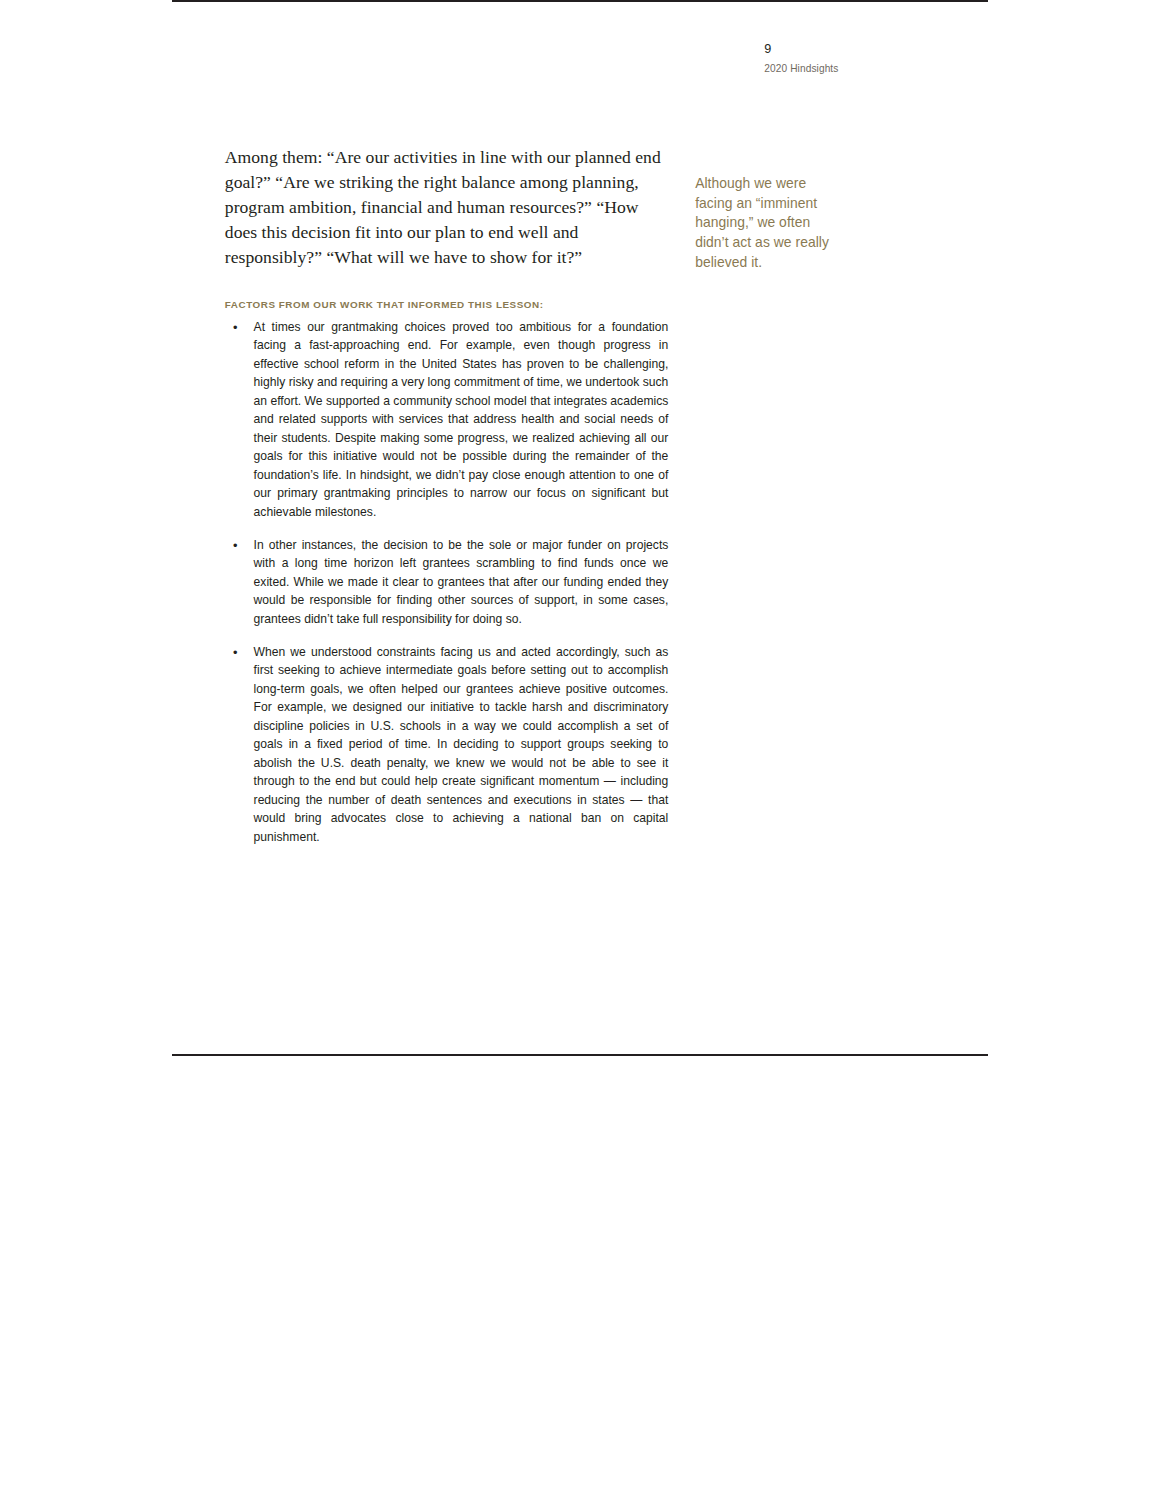9
2020 Hindsights
Among them: “Are our activities in line with our planned end goal?” “Are we striking the right balance among planning, program ambition, financial and human resources?” “How does this decision fit into our plan to end well and responsibly?” “What will we have to show for it?”
Factors from our work that informed this lesson:
At times our grantmaking choices proved too ambitious for a foundation facing a fast-approaching end. For example, even though progress in effective school reform in the United States has proven to be challenging, highly risky and requiring a very long commitment of time, we undertook such an effort. We supported a community school model that integrates academics and related supports with services that address health and social needs of their students. Despite making some progress, we realized achieving all our goals for this initiative would not be possible during the remainder of the foundation’s life. In hindsight, we didn’t pay close enough attention to one of our primary grantmaking principles to narrow our focus on significant but achievable milestones.
In other instances, the decision to be the sole or major funder on projects with a long time horizon left grantees scrambling to find funds once we exited. While we made it clear to grantees that after our funding ended they would be responsible for finding other sources of support, in some cases, grantees didn’t take full responsibility for doing so.
When we understood constraints facing us and acted accordingly, such as first seeking to achieve intermediate goals before setting out to accomplish long-term goals, we often helped our grantees achieve positive outcomes. For example, we designed our initiative to tackle harsh and discriminatory discipline policies in U.S. schools in a way we could accomplish a set of goals in a fixed period of time. In deciding to support groups seeking to abolish the U.S. death penalty, we knew we would not be able to see it through to the end but could help create significant momentum — including reducing the number of death sentences and executions in states — that would bring advocates close to achieving a national ban on capital punishment.
Although we were facing an “imminent hanging,” we often didn’t act as we really believed it.